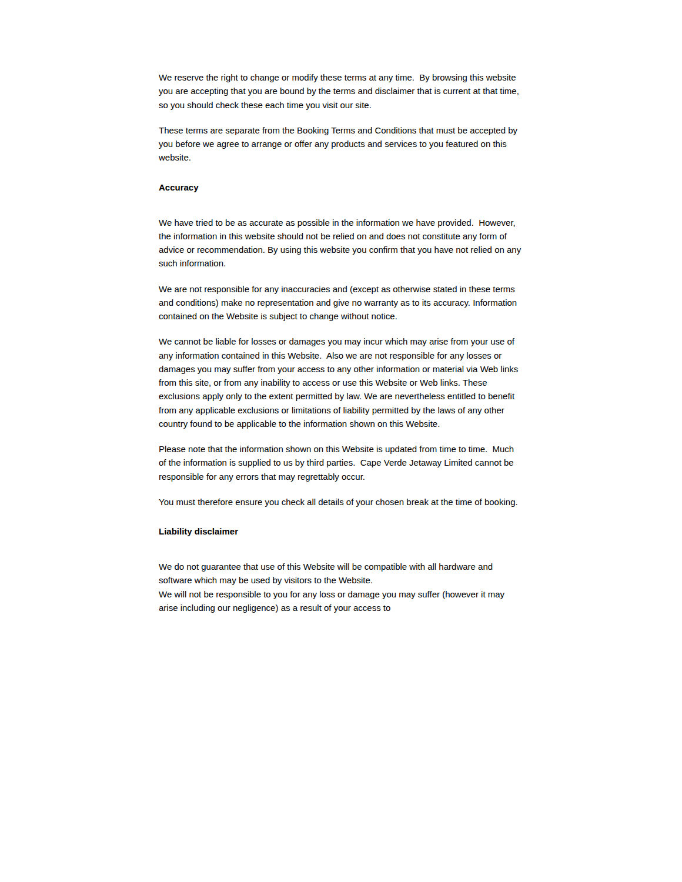We reserve the right to change or modify these terms at any time. By browsing this website you are accepting that you are bound by the terms and disclaimer that is current at that time, so you should check these each time you visit our site.
These terms are separate from the Booking Terms and Conditions that must be accepted by you before we agree to arrange or offer any products and services to you featured on this website.
Accuracy
We have tried to be as accurate as possible in the information we have provided. However, the information in this website should not be relied on and does not constitute any form of advice or recommendation. By using this website you confirm that you have not relied on any such information.
We are not responsible for any inaccuracies and (except as otherwise stated in these terms and conditions) make no representation and give no warranty as to its accuracy. Information contained on the Website is subject to change without notice.
We cannot be liable for losses or damages you may incur which may arise from your use of any information contained in this Website. Also we are not responsible for any losses or damages you may suffer from your access to any other information or material via Web links from this site, or from any inability to access or use this Website or Web links. These exclusions apply only to the extent permitted by law. We are nevertheless entitled to benefit from any applicable exclusions or limitations of liability permitted by the laws of any other country found to be applicable to the information shown on this Website.
Please note that the information shown on this Website is updated from time to time. Much of the information is supplied to us by third parties. Cape Verde Jetaway Limited cannot be responsible for any errors that may regrettably occur.
You must therefore ensure you check all details of your chosen break at the time of booking.
Liability disclaimer
We do not guarantee that use of this Website will be compatible with all hardware and software which may be used by visitors to the Website.
We will not be responsible to you for any loss or damage you may suffer (however it may arise including our negligence) as a result of your access to